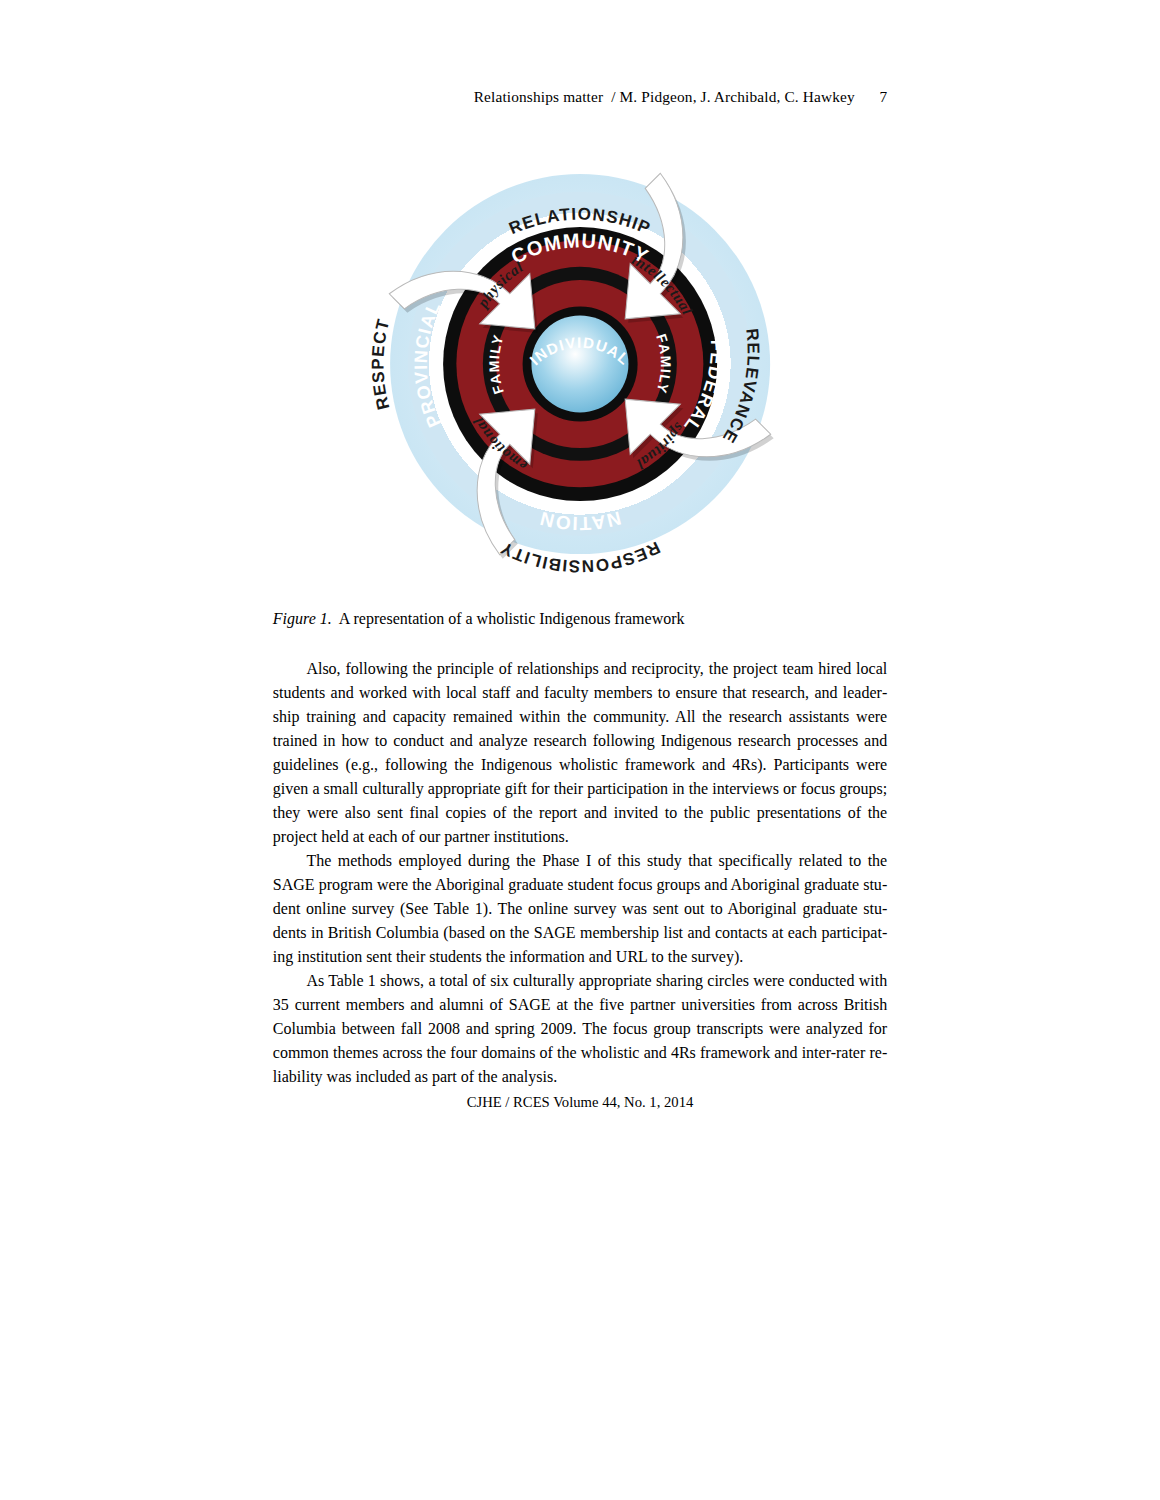Relationships matter / M. Pidgeon, J. Archibald, C. Hawkey7
RELATIONSHIP RELEVANCE RESPONSIBILITY RESPECT COMMUNITY FEDERAL NATION PROVINCIAL FAMILY FAMILY physical intellectual spiritual emotional INDIVIDUAL
Figure 1. A representation of a wholistic Indigenous framework
Also, following the principle of relationships and reciprocity, the project team hired local students and worked with local staff and faculty members to ensure that research, and leadership training and capacity remained within the community. All the research assistants were trained in how to conduct and analyze research following Indigenous research processes and guidelines (e.g., following the Indigenous wholistic framework and 4Rs). Participants were given a small culturally appropriate gift for their participation in the interviews or focus groups; they were also sent final copies of the report and invited to the public presentations of the project held at each of our partner institutions.
The methods employed during the Phase I of this study that specifically related to the SAGE program were the Aboriginal graduate student focus groups and Aboriginal graduate student online survey (See Table 1). The online survey was sent out to Aboriginal graduate students in British Columbia (based on the SAGE membership list and contacts at each participating institution sent their students the information and URL to the survey).
As Table 1 shows, a total of six culturally appropriate sharing circles were conducted with 35 current members and alumni of SAGE at the five partner universities from across British Columbia between fall 2008 and spring 2009. The focus group transcripts were analyzed for common themes across the four domains of the wholistic and 4Rs framework and inter-rater reliability was included as part of the analysis.
CJHE / RCES Volume 44, No. 1, 2014